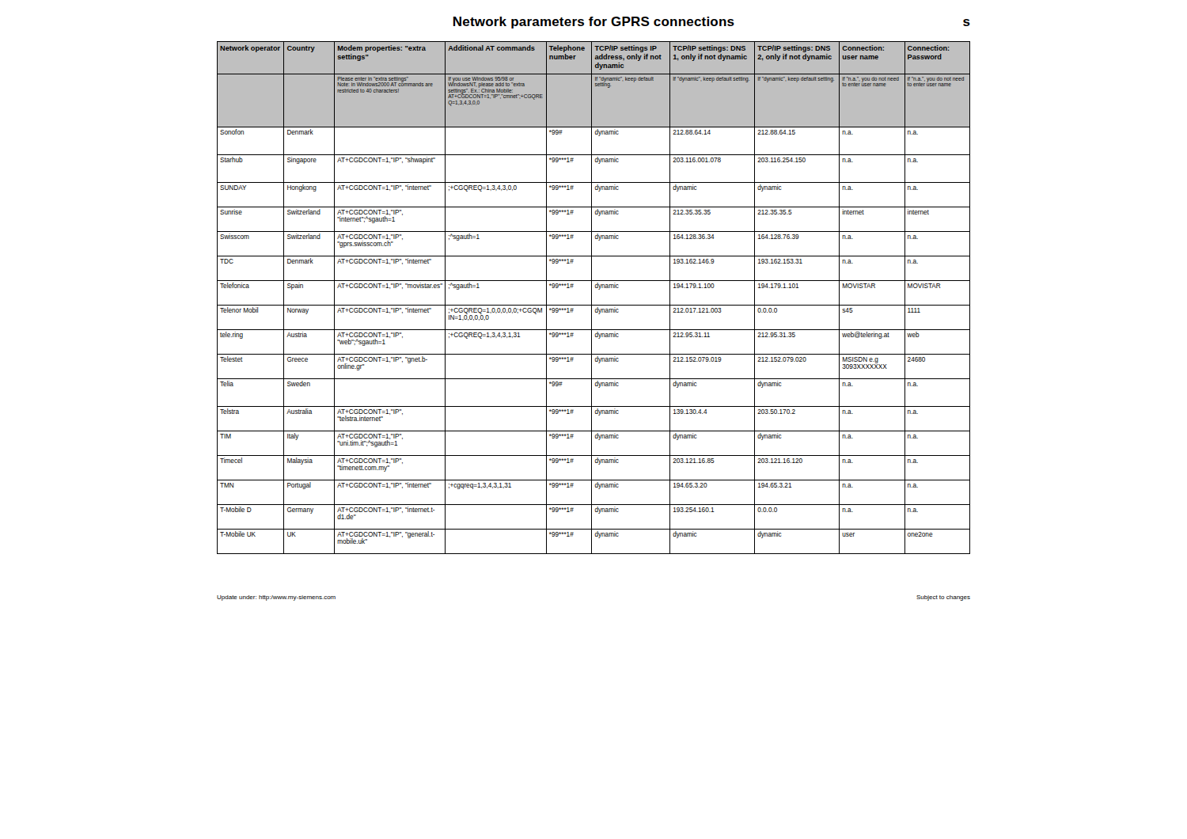Network parameters for GPRS connections
s
| Network operator | Country | Modem properties: "extra settings" | Additional AT commands | Telephone number | TCP/IP settings IP address, only if not dynamic | TCP/IP settings: DNS 1, only if not dynamic | TCP/IP settings: DNS 2, only if not dynamic | Connection: user name | Connection: Password |
| --- | --- | --- | --- | --- | --- | --- | --- | --- | --- |
| | | Please enter in "extra settings" Note: in Windows2000 AT commands are restricted to 40 characters! | If you use Windows 95/98 or WindowsNT, please add to "extra settings". Ex.: China Mobile: AT+CGDCONT=1,"IP","cmnet";+CGQREQ=1,3,4,3,0,0 | | If "dynamic", keep default setting. | If "dynamic", keep default setting. | If "dynamic", keep default setting. | if "n.a.", you do not need to enter user name | if "n.a.", you do not need to enter user name |
| Sonofon | Denmark | | | *99# | dynamic | 212.88.64.14 | 212.88.64.15 | n.a. | n.a. |
| Starhub | Singapore | AT+CGDCONT=1,"IP", "shwapint" | | *99***1# | dynamic | 203.116.001.078 | 203.116.254.150 | n.a. | n.a. |
| SUNDAY | Hongkong | AT+CGDCONT=1,"IP", "internet" | ;+CGQREQ=1,3,4,3,0,0 | *99***1# | dynamic | dynamic | dynamic | n.a. | n.a. |
| Sunrise | Switzerland | AT+CGDCONT=1,"IP", "internet";^sgauth=1 | | *99***1# | dynamic | 212.35.35.35 | 212.35.35.5 | internet | internet |
| Swisscom | Switzerland | AT+CGDCONT=1,"IP", "gprs.swisscom.ch" | ;^sgauth=1 | *99***1# | dynamic | 164.128.36.34 | 164.128.76.39 | n.a. | n.a. |
| TDC | Denmark | AT+CGDCONT=1,"IP", "internet" | | *99***1# | | 193.162.146.9 | 193.162.153.31 | n.a. | n.a. |
| Telefonica | Spain | AT+CGDCONT=1,"IP", "movistar.es" | ;^sgauth=1 | *99***1# | dynamic | 194.179.1.100 | 194.179.1.101 | MOVISTAR | MOVISTAR |
| Telenor Mobil | Norway | AT+CGDCONT=1,"IP", "internet" | ;+CGQREQ=1,0,0,0,0,0;+CGQMIN=1,0,0,0,0,0 | *99***1# | dynamic | 212.017.121.003 | 0.0.0.0 | s45 | 1111 |
| tele.ring | Austria | AT+CGDCONT=1,"IP", "web";^sgauth=1 | ;+CGQREQ=1,3,4,3,1,31 | *99***1# | dynamic | 212.95.31.11 | 212.95.31.35 | web@telering.at | web |
| Telestet | Greece | AT+CGDCONT=1,"IP", "gnet.b-online.gr" | | *99***1# | dynamic | 212.152.079.019 | 212.152.079.020 | MSISDN e.g 3093XXXXXXX | 24680 |
| Telia | Sweden | | | *99# | dynamic | dynamic | dynamic | n.a. | n.a. |
| Telstra | Australia | AT+CGDCONT=1,"IP", "telstra.internet" | | *99***1# | dynamic | 139.130.4.4 | 203.50.170.2 | n.a. | n.a. |
| TIM | Italy | AT+CGDCONT=1,"IP", "uni.tim.it";^sgauth=1 | | *99***1# | dynamic | dynamic | dynamic | n.a. | n.a. |
| Timecel | Malaysia | AT+CGDCONT=1,"IP", "timenett.com.my" | | *99***1# | dynamic | 203.121.16.85 | 203.121.16.120 | n.a. | n.a. |
| TMN | Portugal | AT+CGDCONT=1,"IP", "internet" | ;+cgqreq=1,3,4,3,1,31 | *99***1# | dynamic | 194.65.3.20 | 194.65.3.21 | n.a. | n.a. |
| T-Mobile D | Germany | AT+CGDCONT=1,"IP", "internet.t-d1.de" | | *99***1# | dynamic | 193.254.160.1 | 0.0.0.0 | n.a. | n.a. |
| T-Mobile UK | UK | AT+CGDCONT=1,"IP", "general.t-mobile.uk" | | *99***1# | dynamic | dynamic | dynamic | user | one2one |
Update under: http:/www.my-siemens.com
Subject to changes